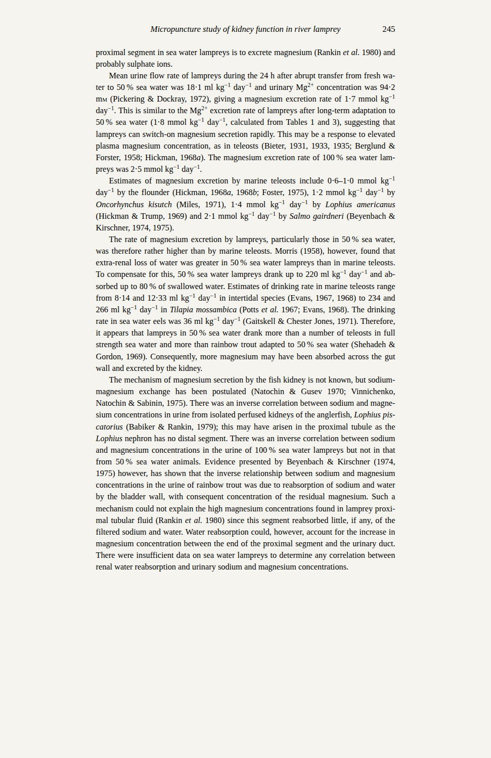Micropuncture study of kidney function in river lamprey245
proximal segment in sea water lampreys is to excrete magnesium (Rankin et al. 1980) and probably sulphate ions.
Mean urine flow rate of lampreys during the 24 h after abrupt transfer from fresh water to 50 % sea water was 18·1 ml kg−1 day−1 and urinary Mg2+ concentration was 94·2 mm (Pickering & Dockray, 1972), giving a magnesium excretion rate of 1·7 mmol kg−1 day−1. This is similar to the Mg2+ excretion rate of lampreys after long-term adaptation to 50 % sea water (1·8 mmol kg−1 day−1, calculated from Tables 1 and 3), suggesting that lampreys can switch-on magnesium secretion rapidly. This may be a response to elevated plasma magnesium concentration, as in teleosts (Bieter, 1931, 1933, 1935; Berglund & Forster, 1958; Hickman, 1968a). The magnesium excretion rate of 100 % sea water lampreys was 2·5 mmol kg−1 day−1.
Estimates of magnesium excretion by marine teleosts include 0·6–1·0 mmol kg−1 day−1 by the flounder (Hickman, 1968a, 1968b; Foster, 1975), 1·2 mmol kg−1 day−1 by Oncorhynchus kisutch (Miles, 1971), 1·4 mmol kg−1 day−1 by Lophius americanus (Hickman & Trump, 1969) and 2·1 mmol kg−1 day−1 by Salmo gairdneri (Beyenbach & Kirschner, 1974, 1975).
The rate of magnesium excretion by lampreys, particularly those in 50 % sea water, was therefore rather higher than by marine teleosts. Morris (1958), however, found that extra-renal loss of water was greater in 50 % sea water lampreys than in marine teleosts. To compensate for this, 50 % sea water lampreys drank up to 220 ml kg−1 day−1 and absorbed up to 80 % of swallowed water. Estimates of drinking rate in marine teleosts range from 8·14 and 12·33 ml kg−1 day−1 in intertidal species (Evans, 1967, 1968) to 234 and 266 ml kg−1 day−1 in Tilapia mossambica (Potts et al. 1967; Evans, 1968). The drinking rate in sea water eels was 36 ml kg−1 day−1 (Gaitskell & Chester Jones, 1971). Therefore, it appears that lampreys in 50 % sea water drank more than a number of teleosts in full strength sea water and more than rainbow trout adapted to 50 % sea water (Shehadeh & Gordon, 1969). Consequently, more magnesium may have been absorbed across the gut wall and excreted by the kidney.
The mechanism of magnesium secretion by the fish kidney is not known, but sodium-magnesium exchange has been postulated (Natochin & Gusev 1970; Vinnichenko, Natochin & Sabinin, 1975). There was an inverse correlation between sodium and magnesium concentrations in urine from isolated perfused kidneys of the anglerfish, Lophius piscatorius (Babiker & Rankin, 1979); this may have arisen in the proximal tubule as the Lophius nephron has no distal segment. There was an inverse correlation between sodium and magnesium concentrations in the urine of 100 % sea water lampreys but not in that from 50 % sea water animals. Evidence presented by Beyenbach & Kirschner (1974, 1975) however, has shown that the inverse relationship between sodium and magnesium concentrations in the urine of rainbow trout was due to reabsorption of sodium and water by the bladder wall, with consequent concentration of the residual magnesium. Such a mechanism could not explain the high magnesium concentrations found in lamprey proximal tubular fluid (Rankin et al. 1980) since this segment reabsorbed little, if any, of the filtered sodium and water. Water reabsorption could, however, account for the increase in magnesium concentration between the end of the proximal segment and the urinary duct. There were insufficient data on sea water lampreys to determine any correlation between renal water reabsorption and urinary sodium and magnesium concentrations.